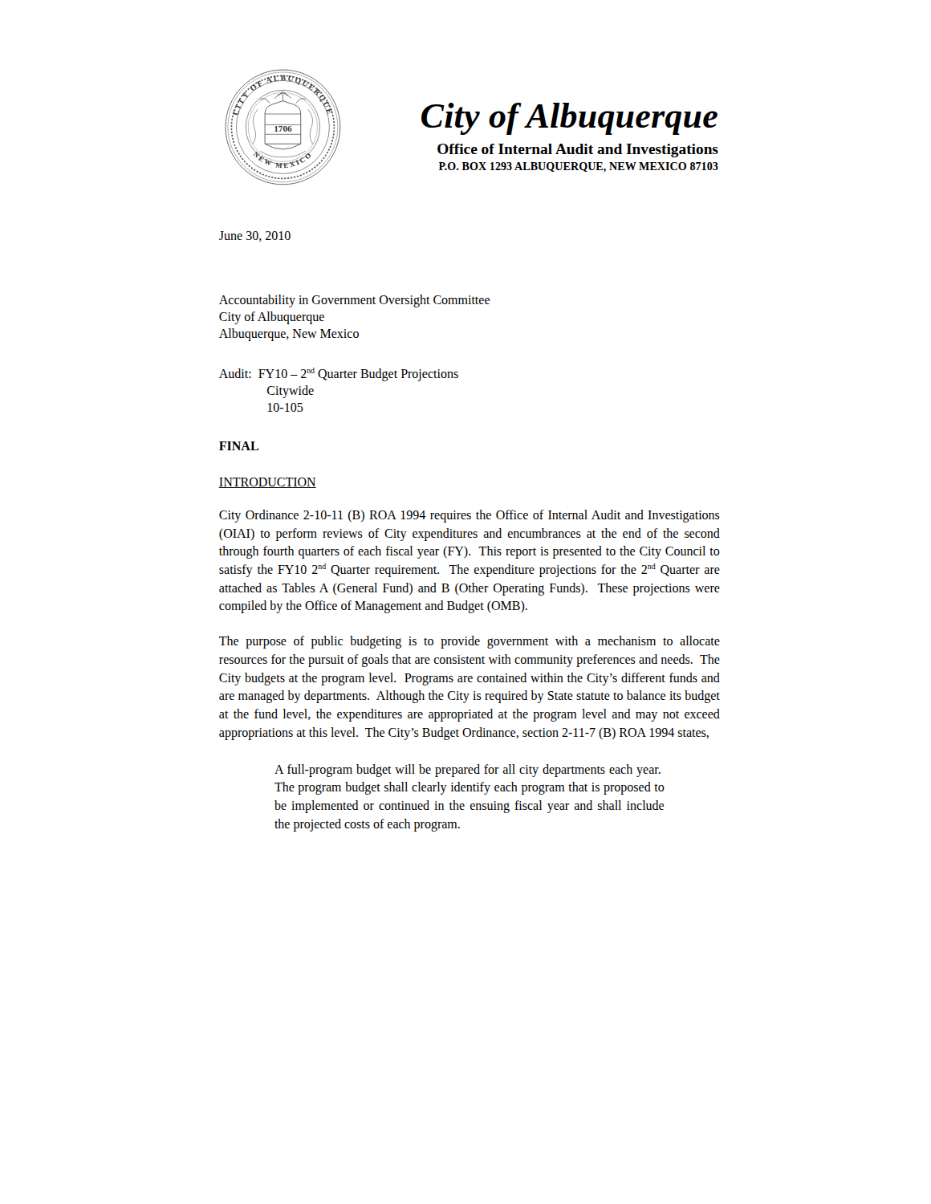CITY OF ALBUQUERQUE NEW MEXICO 1706
City of Albuquerque
Office of Internal Audit and Investigations
P.O. BOX 1293 ALBUQUERQUE, NEW MEXICO 87103
June 30, 2010
Accountability in Government Oversight Committee
City of Albuquerque
Albuquerque, New Mexico
Audit: FY10 – 2nd Quarter Budget Projections
Citywide
10-105
FINAL
INTRODUCTION
City Ordinance 2-10-11 (B) ROA 1994 requires the Office of Internal Audit and Investigations (OIAI) to perform reviews of City expenditures and encumbrances at the end of the second through fourth quarters of each fiscal year (FY). This report is presented to the City Council to satisfy the FY10 2nd Quarter requirement. The expenditure projections for the 2nd Quarter are attached as Tables A (General Fund) and B (Other Operating Funds). These projections were compiled by the Office of Management and Budget (OMB).
The purpose of public budgeting is to provide government with a mechanism to allocate resources for the pursuit of goals that are consistent with community preferences and needs. The City budgets at the program level. Programs are contained within the City’s different funds and are managed by departments. Although the City is required by State statute to balance its budget at the fund level, the expenditures are appropriated at the program level and may not exceed appropriations at this level. The City’s Budget Ordinance, section 2-11-7 (B) ROA 1994 states,
A full-program budget will be prepared for all city departments each year. The program budget shall clearly identify each program that is proposed to be implemented or continued in the ensuing fiscal year and shall include the projected costs of each program.